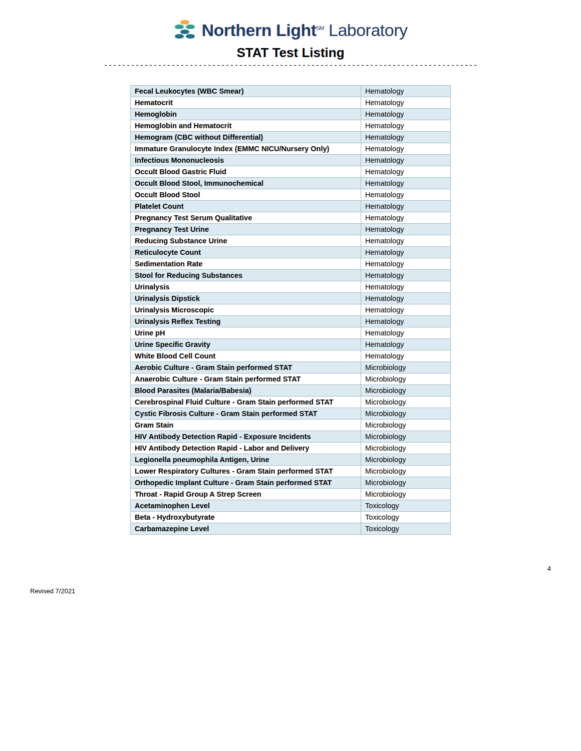Northern LightSM Laboratory
STAT Test Listing
-----------------------------------------------------------------------------------
| Fecal Leukocytes (WBC Smear) | Hematology |
| Hematocrit | Hematology |
| Hemoglobin | Hematology |
| Hemoglobin and Hematocrit | Hematology |
| Hemogram (CBC without Differential) | Hematology |
| Immature Granulocyte Index (EMMC NICU/Nursery Only) | Hematology |
| Infectious Mononucleosis | Hematology |
| Occult Blood Gastric Fluid | Hematology |
| Occult Blood Stool, Immunochemical | Hematology |
| Occult Blood Stool | Hematology |
| Platelet Count | Hematology |
| Pregnancy Test Serum Qualitative | Hematology |
| Pregnancy Test Urine | Hematology |
| Reducing Substance Urine | Hematology |
| Reticulocyte Count | Hematology |
| Sedimentation Rate | Hematology |
| Stool for Reducing Substances | Hematology |
| Urinalysis | Hematology |
| Urinalysis Dipstick | Hematology |
| Urinalysis Microscopic | Hematology |
| Urinalysis Reflex Testing | Hematology |
| Urine pH | Hematology |
| Urine Specific Gravity | Hematology |
| White Blood Cell Count | Hematology |
| Aerobic Culture - Gram Stain performed STAT | Microbiology |
| Anaerobic Culture - Gram Stain performed STAT | Microbiology |
| Blood Parasites (Malaria/Babesia) | Microbiology |
| Cerebrospinal Fluid Culture - Gram Stain performed STAT | Microbiology |
| Cystic Fibrosis Culture - Gram Stain performed STAT | Microbiology |
| Gram Stain | Microbiology |
| HIV Antibody Detection Rapid - Exposure Incidents | Microbiology |
| HIV Antibody Detection Rapid - Labor and Delivery | Microbiology |
| Legionella pneumophila Antigen, Urine | Microbiology |
| Lower Respiratory Cultures - Gram Stain performed STAT | Microbiology |
| Orthopedic Implant Culture - Gram Stain performed STAT | Microbiology |
| Throat - Rapid Group A Strep Screen | Microbiology |
| Acetaminophen Level | Toxicology |
| Beta - Hydroxybutyrate | Toxicology |
| Carbamazepine Level | Toxicology |
4
Revised 7/2021